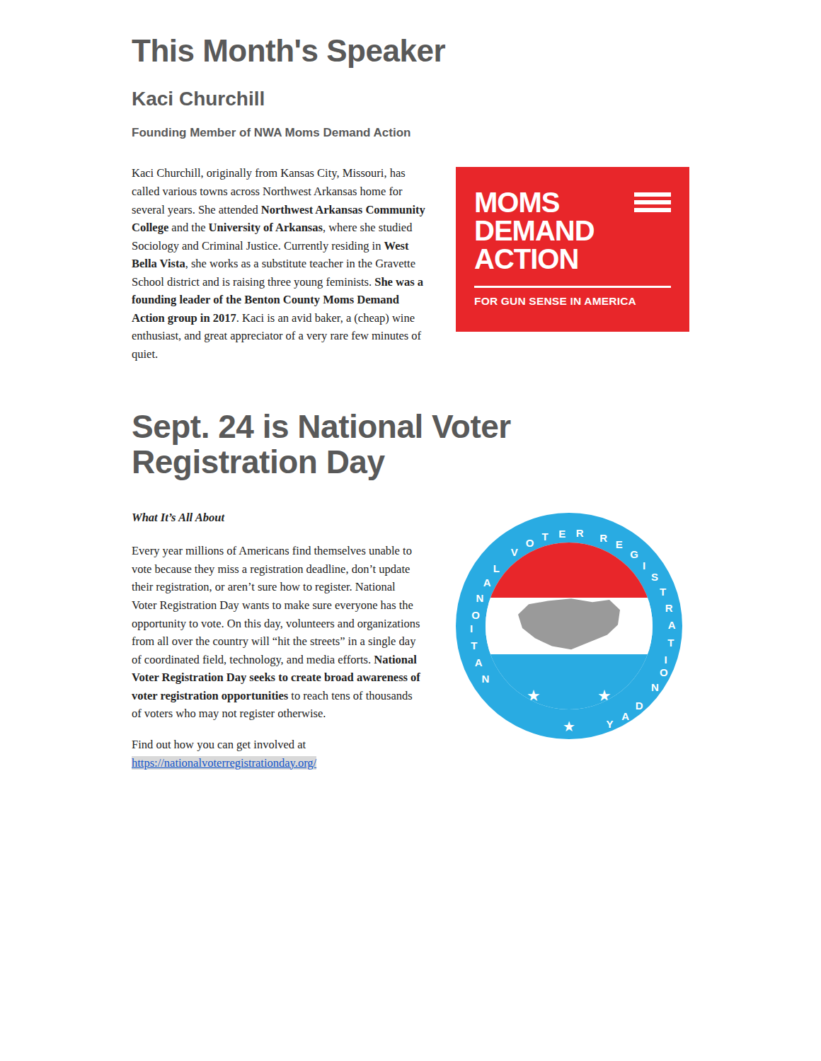This Month's Speaker
Kaci Churchill
Founding Member of NWA Moms Demand Action
Kaci Churchill, originally from Kansas City, Missouri, has called various towns across Northwest Arkansas home for several years. She attended Northwest Arkansas Community College and the University of Arkansas, where she studied Sociology and Criminal Justice. Currently residing in West Bella Vista, she works as a substitute teacher in the Gravette School district and is raising three young feminists. She was a founding leader of the Benton County Moms Demand Action group in 2017. Kaci is an avid baker, a (cheap) wine enthusiast, and great appreciator of a very rare few minutes of quiet.
MOMS
DEMAND
ACTION
FOR GUN SENSE IN AMERICA
Sept. 24 is National Voter Registration Day
What It’s All About
Every year millions of Americans find themselves unable to vote because they miss a registration deadline, don’t update their registration, or aren’t sure how to register. National Voter Registration Day wants to make sure everyone has the opportunity to vote. On this day, volunteers and organizations from all over the country will “hit the streets” in a single day of coordinated field, technology, and media efforts. National Voter Registration Day seeks to create broad awareness of voter registration opportunities to reach tens of thousands of voters who may not register otherwise.
Find out how you can get involved at https://nationalvoterregistrationday.org/
N A T I O N A L V O T E R R E G I S T R A T I O N D A Y
★★
★